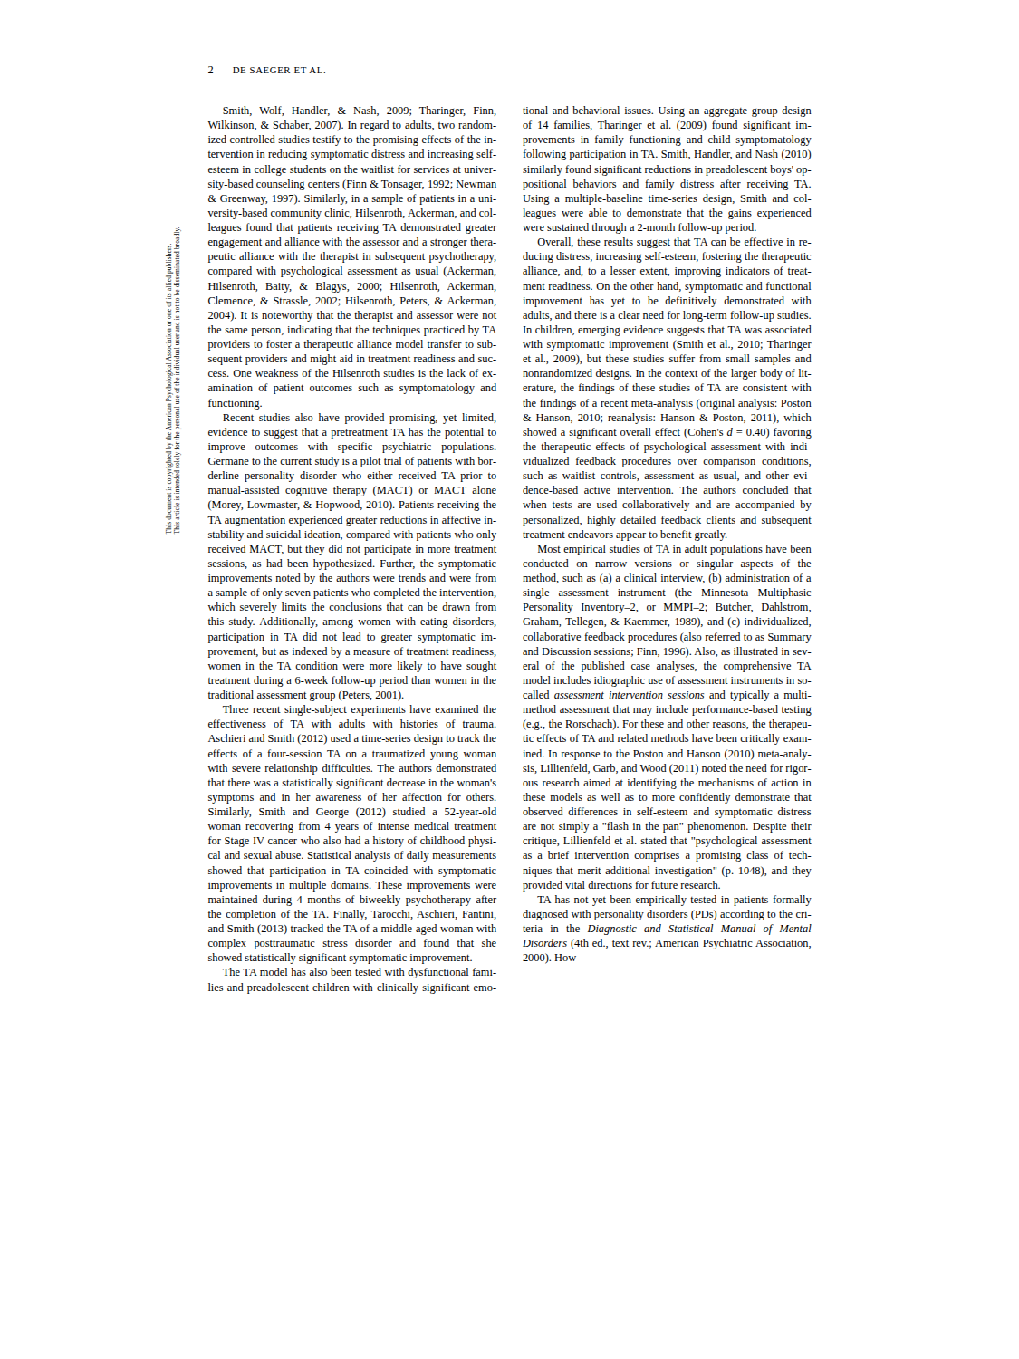This document is copyrighted by the American Psychological Association or one of its allied publishers.
This article is intended solely for the personal use of the individual user and is not to be disseminated broadly.
2 DE SAEGER ET AL.
Smith, Wolf, Handler, & Nash, 2009; Tharinger, Finn, Wilkinson, & Schaber, 2007). In regard to adults, two randomized controlled studies testify to the promising effects of the intervention in reducing symptomatic distress and increasing self-esteem in college students on the waitlist for services at university-based counseling centers (Finn & Tonsager, 1992; Newman & Greenway, 1997). Similarly, in a sample of patients in a university-based community clinic, Hilsenroth, Ackerman, and colleagues found that patients receiving TA demonstrated greater engagement and alliance with the assessor and a stronger therapeutic alliance with the therapist in subsequent psychotherapy, compared with psychological assessment as usual (Ackerman, Hilsenroth, Baity, & Blagys, 2000; Hilsenroth, Ackerman, Clemence, & Strassle, 2002; Hilsenroth, Peters, & Ackerman, 2004). It is noteworthy that the therapist and assessor were not the same person, indicating that the techniques practiced by TA providers to foster a therapeutic alliance model transfer to subsequent providers and might aid in treatment readiness and success. One weakness of the Hilsenroth studies is the lack of examination of patient outcomes such as symptomatology and functioning.
Recent studies also have provided promising, yet limited, evidence to suggest that a pretreatment TA has the potential to improve outcomes with specific psychiatric populations. Germane to the current study is a pilot trial of patients with borderline personality disorder who either received TA prior to manual-assisted cognitive therapy (MACT) or MACT alone (Morey, Lowmaster, & Hopwood, 2010). Patients receiving the TA augmentation experienced greater reductions in affective instability and suicidal ideation, compared with patients who only received MACT, but they did not participate in more treatment sessions, as had been hypothesized. Further, the symptomatic improvements noted by the authors were trends and were from a sample of only seven patients who completed the intervention, which severely limits the conclusions that can be drawn from this study. Additionally, among women with eating disorders, participation in TA did not lead to greater symptomatic improvement, but as indexed by a measure of treatment readiness, women in the TA condition were more likely to have sought treatment during a 6-week follow-up period than women in the traditional assessment group (Peters, 2001).
Three recent single-subject experiments have examined the effectiveness of TA with adults with histories of trauma. Aschieri and Smith (2012) used a time-series design to track the effects of a four-session TA on a traumatized young woman with severe relationship difficulties. The authors demonstrated that there was a statistically significant decrease in the woman's symptoms and in her awareness of her affection for others. Similarly, Smith and George (2012) studied a 52-year-old woman recovering from 4 years of intense medical treatment for Stage IV cancer who also had a history of childhood physical and sexual abuse. Statistical analysis of daily measurements showed that participation in TA coincided with symptomatic improvements in multiple domains. These improvements were maintained during 4 months of biweekly psychotherapy after the completion of the TA. Finally, Tarocchi, Aschieri, Fantini, and Smith (2013) tracked the TA of a middle-aged woman with complex posttraumatic stress disorder and found that she showed statistically significant symptomatic improvement.
The TA model has also been tested with dysfunctional families and preadolescent children with clinically significant emotional and behavioral issues. Using an aggregate group design of 14 families, Tharinger et al. (2009) found significant improvements in family functioning and child symptomatology following participation in TA. Smith, Handler, and Nash (2010) similarly found significant reductions in preadolescent boys' oppositional behaviors and family distress after receiving TA. Using a multiple-baseline time-series design, Smith and colleagues were able to demonstrate that the gains experienced were sustained through a 2-month follow-up period.
Overall, these results suggest that TA can be effective in reducing distress, increasing self-esteem, fostering the therapeutic alliance, and, to a lesser extent, improving indicators of treatment readiness. On the other hand, symptomatic and functional improvement has yet to be definitively demonstrated with adults, and there is a clear need for long-term follow-up studies. In children, emerging evidence suggests that TA was associated with symptomatic improvement (Smith et al., 2010; Tharinger et al., 2009), but these studies suffer from small samples and nonrandomized designs. In the context of the larger body of literature, the findings of these studies of TA are consistent with the findings of a recent meta-analysis (original analysis: Poston & Hanson, 2010; reanalysis: Hanson & Poston, 2011), which showed a significant overall effect (Cohen's d = 0.40) favoring the therapeutic effects of psychological assessment with individualized feedback procedures over comparison conditions, such as waitlist controls, assessment as usual, and other evidence-based active intervention. The authors concluded that when tests are used collaboratively and are accompanied by personalized, highly detailed feedback clients and subsequent treatment endeavors appear to benefit greatly.
Most empirical studies of TA in adult populations have been conducted on narrow versions or singular aspects of the method, such as (a) a clinical interview, (b) administration of a single assessment instrument (the Minnesota Multiphasic Personality Inventory–2, or MMPI–2; Butcher, Dahlstrom, Graham, Tellegen, & Kaemmer, 1989), and (c) individualized, collaborative feedback procedures (also referred to as Summary and Discussion sessions; Finn, 1996). Also, as illustrated in several of the published case analyses, the comprehensive TA model includes idiographic use of assessment instruments in so-called assessment intervention sessions and typically a multimethod assessment that may include performance-based testing (e.g., the Rorschach). For these and other reasons, the therapeutic effects of TA and related methods have been critically examined. In response to the Poston and Hanson (2010) meta-analysis, Lillienfeld, Garb, and Wood (2011) noted the need for rigorous research aimed at identifying the mechanisms of action in these models as well as to more confidently demonstrate that observed differences in self-esteem and symptomatic distress are not simply a "flash in the pan" phenomenon. Despite their critique, Lillienfeld et al. stated that "psychological assessment as a brief intervention comprises a promising class of techniques that merit additional investigation" (p. 1048), and they provided vital directions for future research.
TA has not yet been empirically tested in patients formally diagnosed with personality disorders (PDs) according to the criteria in the Diagnostic and Statistical Manual of Mental Disorders (4th ed., text rev.; American Psychiatric Association, 2000). How-